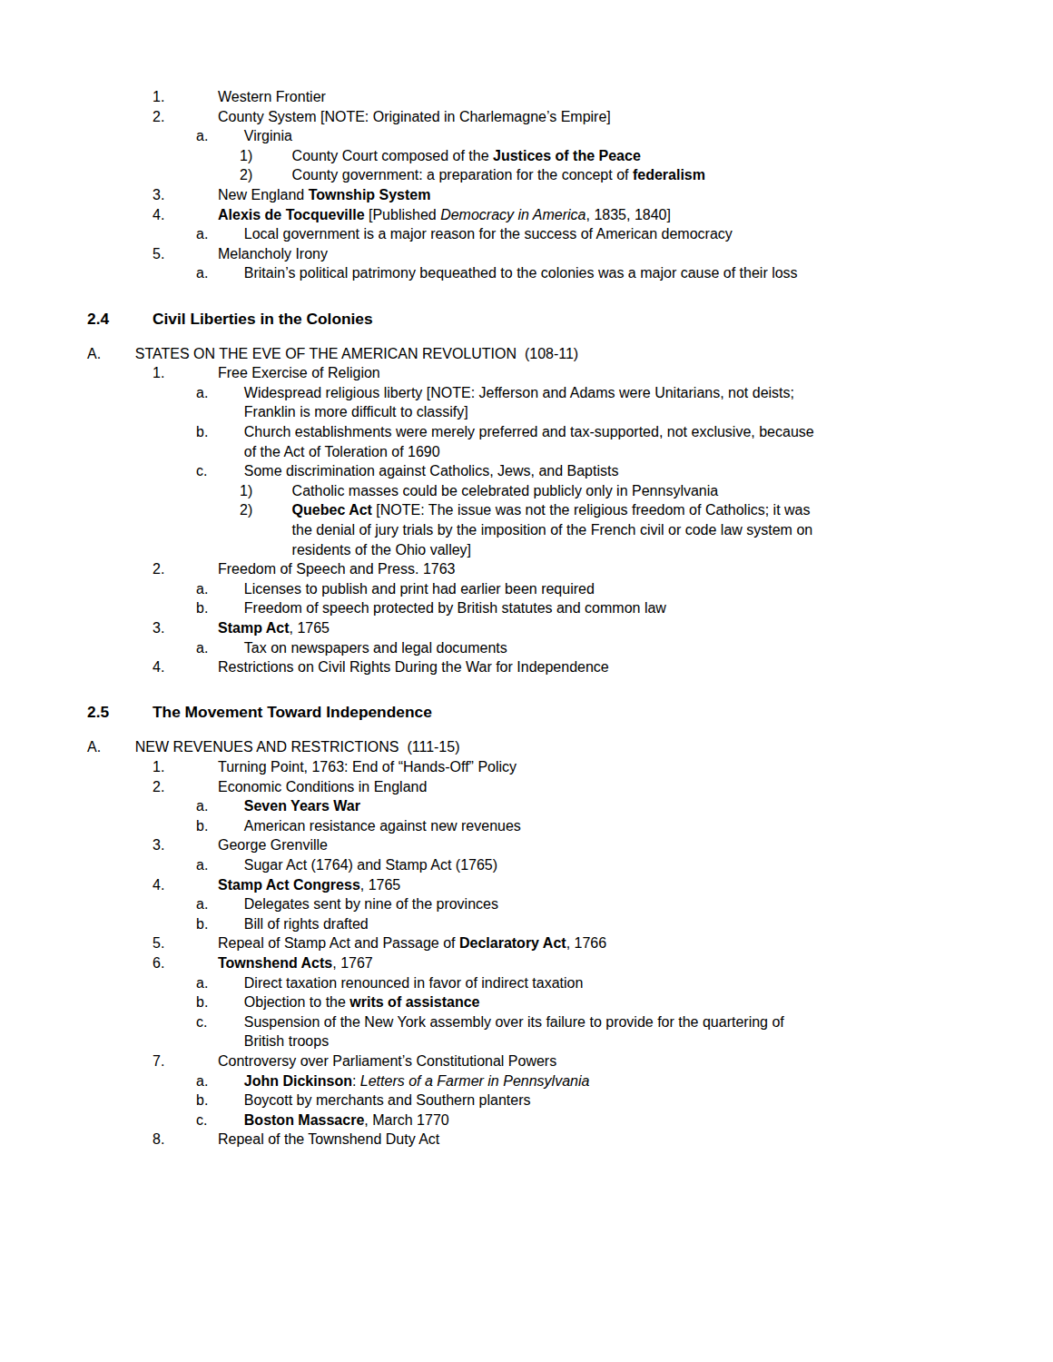1. Western Frontier
2. County System [NOTE: Originated in Charlemagne’s Empire]
a. Virginia
1) County Court composed of the Justices of the Peace
2) County government: a preparation for the concept of federalism
3. New England Township System
4. Alexis de Tocqueville [Published Democracy in America, 1835, 1840]
a. Local government is a major reason for the success of American democracy
5. Melancholy Irony
a. Britain’s political patrimony bequeathed to the colonies was a major cause of their loss
2.4 Civil Liberties in the Colonies
A. STATES ON THE EVE OF THE AMERICAN REVOLUTION (108-11)
1. Free Exercise of Religion
a. Widespread religious liberty [NOTE: Jefferson and Adams were Unitarians, not deists; Franklin is more difficult to classify]
b. Church establishments were merely preferred and tax-supported, not exclusive, because of the Act of Toleration of 1690
c. Some discrimination against Catholics, Jews, and Baptists
1) Catholic masses could be celebrated publicly only in Pennsylvania
2) Quebec Act [NOTE: The issue was not the religious freedom of Catholics; it was the denial of jury trials by the imposition of the French civil or code law system on residents of the Ohio valley]
2. Freedom of Speech and Press. 1763
a. Licenses to publish and print had earlier been required
b. Freedom of speech protected by British statutes and common law
3. Stamp Act, 1765
a. Tax on newspapers and legal documents
4. Restrictions on Civil Rights During the War for Independence
2.5 The Movement Toward Independence
A. NEW REVENUES AND RESTRICTIONS (111-15)
1. Turning Point, 1763: End of “Hands-Off” Policy
2. Economic Conditions in England
a. Seven Years War
b. American resistance against new revenues
3. George Grenville
a. Sugar Act (1764) and Stamp Act (1765)
4. Stamp Act Congress, 1765
a. Delegates sent by nine of the provinces
b. Bill of rights drafted
5. Repeal of Stamp Act and Passage of Declaratory Act, 1766
6. Townshend Acts, 1767
a. Direct taxation renounced in favor of indirect taxation
b. Objection to the writs of assistance
c. Suspension of the New York assembly over its failure to provide for the quartering of British troops
7. Controversy over Parliament’s Constitutional Powers
a. John Dickinson: Letters of a Farmer in Pennsylvania
b. Boycott by merchants and Southern planters
c. Boston Massacre, March 1770
8. Repeal of the Townshend Duty Act